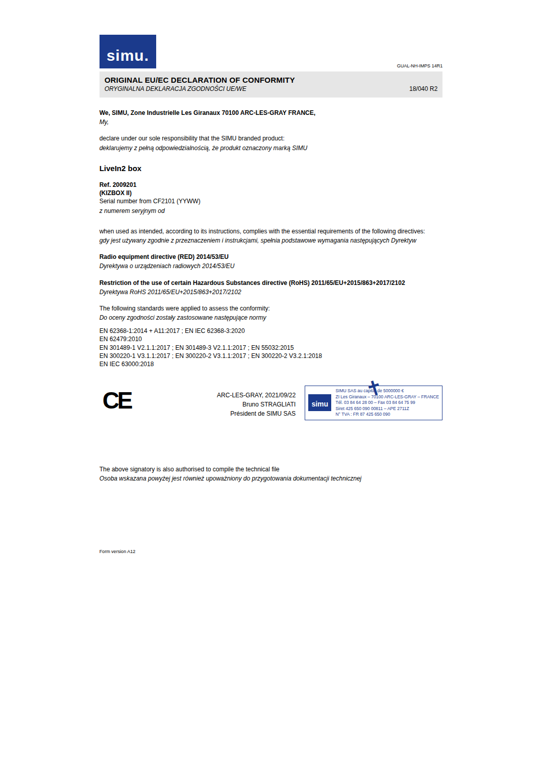simu.
GUAL-NH-IMPS 14R1
ORIGINAL EU/EC DECLARATION OF CONFORMITY
ORYGINALNA DEKLARACJA ZGODNOŚCI UE/WE
18/040 R2
We, SIMU, Zone Industrielle Les Giranaux 70100 ARC-LES-GRAY FRANCE,
My,
declare under our sole responsibility that the SIMU branded product:
deklarujemy z pełną odpowiedzialnością, że produkt oznaczony marką SIMU
LiveIn2 box
Ref. 2009201
(KIZBOX II)
Serial number from CF2101 (YYWW)
z numerem seryjnym od
when used as intended, according to its instructions, complies with the essential requirements of the following directives:
gdy jest używany zgodnie z przeznaczeniem i instrukcjami, spełnia podstawowe wymagania następujących Dyrektyw
Radio equipment directive (RED) 2014/53/EU
Dyrektywa o urządzeniach radiowych 2014/53/EU
Restriction of the use of certain Hazardous Substances directive (RoHS) 2011/65/EU+2015/863+2017/2102
Dyrektywa RoHS 2011/65/EU+2015/863+2017/2102
The following standards were applied to assess the conformity:
Do oceny zgodności zostały zastosowane następujące normy
EN 62368‑1:2014 + A11:2017 ; EN IEC 62368‑3:2020
EN 62479:2010
EN 301489‑1 V2.1.1:2017 ; EN 301489‑3 V2.1.1:2017 ; EN 55032:2015
EN 300220‑1 V3.1.1:2017 ; EN 300220‑2 V3.1.1:2017 ; EN 300220‑2 V3.2.1:2018
EN IEC 63000:2018
CE
ARC-LES-GRAY, 2021/09/22
Bruno STRAGLIATI
Président de SIMU SAS
simu SIMU SAS au capital de 5000000 €
ZI Les Giranaux – 70100 ARC-LES-GRAY – FRANCE
Tél. 03 84 64 28 00 – Fax 03 84 64 75 99
Siret 425 650 090 00811 – APE 2711Z
N° TVA : FR 87 425 650 090
✝
The above signatory is also authorised to compile the technical file
Osoba wskazana powyżej jest również upoważniony do przygotowania dokumentacji technicznej
Form version A12